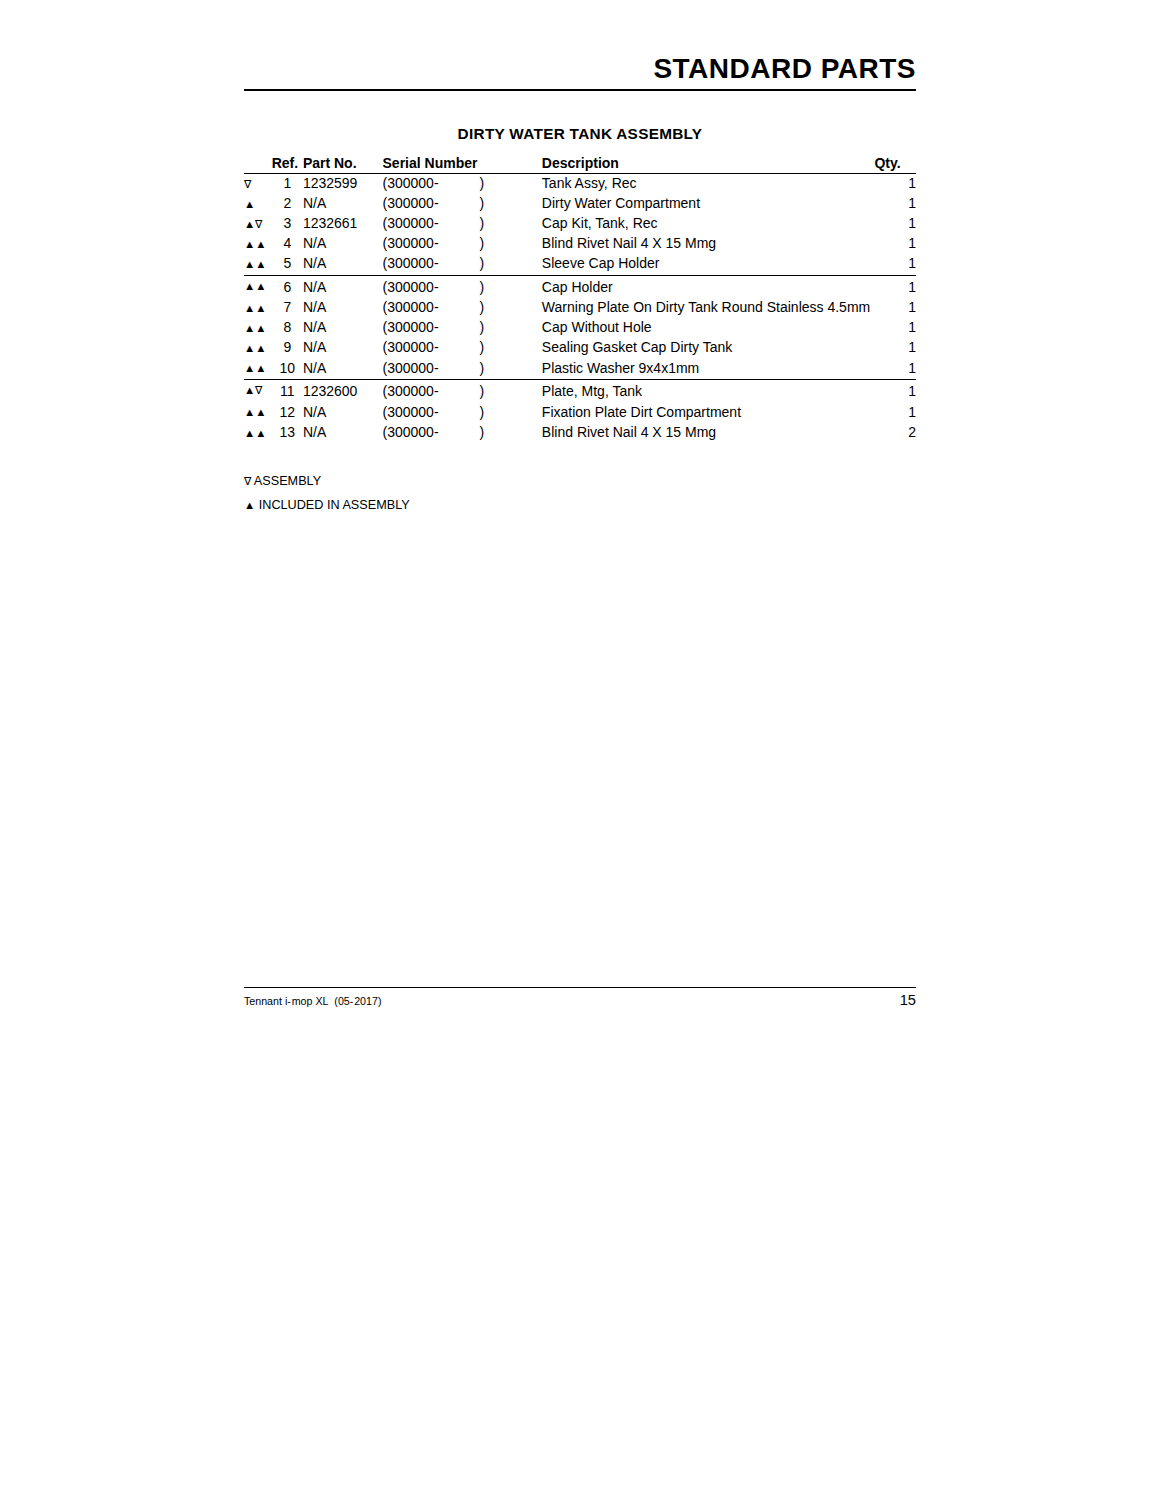STANDARD PARTS
DIRTY WATER TANK ASSEMBLY
| | Ref. | Part No. | Serial Number | Description | Qty. |
| --- | --- | --- | --- | --- | --- |
| ∇ | 1 | 1232599 | (300000- | ) | Tank Assy, Rec | 1 |
| ▲ | 2 | N/A | (300000- | ) | Dirty Water Compartment | 1 |
| ▲∇ | 3 | 1232661 | (300000- | ) | Cap Kit, Tank, Rec | 1 |
| ▲▲ | 4 | N/A | (300000- | ) | Blind Rivet Nail 4 X 15 Mmg | 1 |
| ▲▲ | 5 | N/A | (300000- | ) | Sleeve Cap Holder | 1 |
| ▲▲ | 6 | N/A | (300000- | ) | Cap Holder | 1 |
| ▲▲ | 7 | N/A | (300000- | ) | Warning Plate On Dirty Tank Round Stainless 4.5mm | 1 |
| ▲▲ | 8 | N/A | (300000- | ) | Cap Without Hole | 1 |
| ▲▲ | 9 | N/A | (300000- | ) | Sealing Gasket Cap Dirty Tank | 1 |
| ▲▲ | 10 | N/A | (300000- | ) | Plastic Washer 9x4x1mm | 1 |
| ▲∇ | 11 | 1232600 | (300000- | ) | Plate, Mtg, Tank | 1 |
| ▲▲ | 12 | N/A | (300000- | ) | Fixation Plate Dirt Compartment | 1 |
| ▲▲ | 13 | N/A | (300000- | ) | Blind Rivet Nail 4 X 15 Mmg | 2 |
∇ ASSEMBLY
▲ INCLUDED IN ASSEMBLY
Tennant i- mop XL (05- 2017) 15